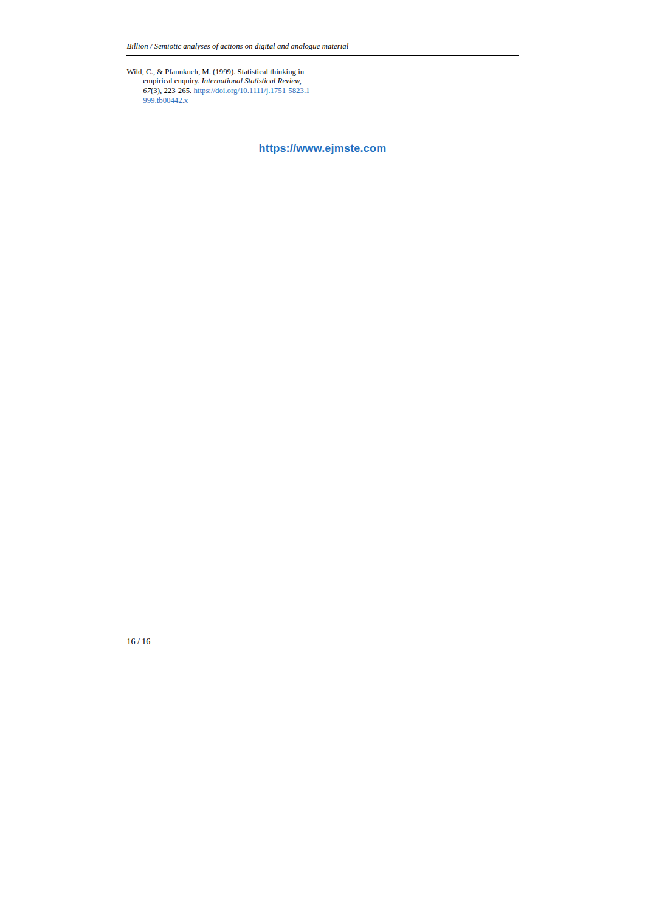Billion / Semiotic analyses of actions on digital and analogue material
Wild, C., & Pfannkuch, M. (1999). Statistical thinking in empirical enquiry. International Statistical Review, 67(3), 223-265. https://doi.org/10.1111/j.1751-5823.1999.tb00442.x
https://www.ejmste.com
16 / 16